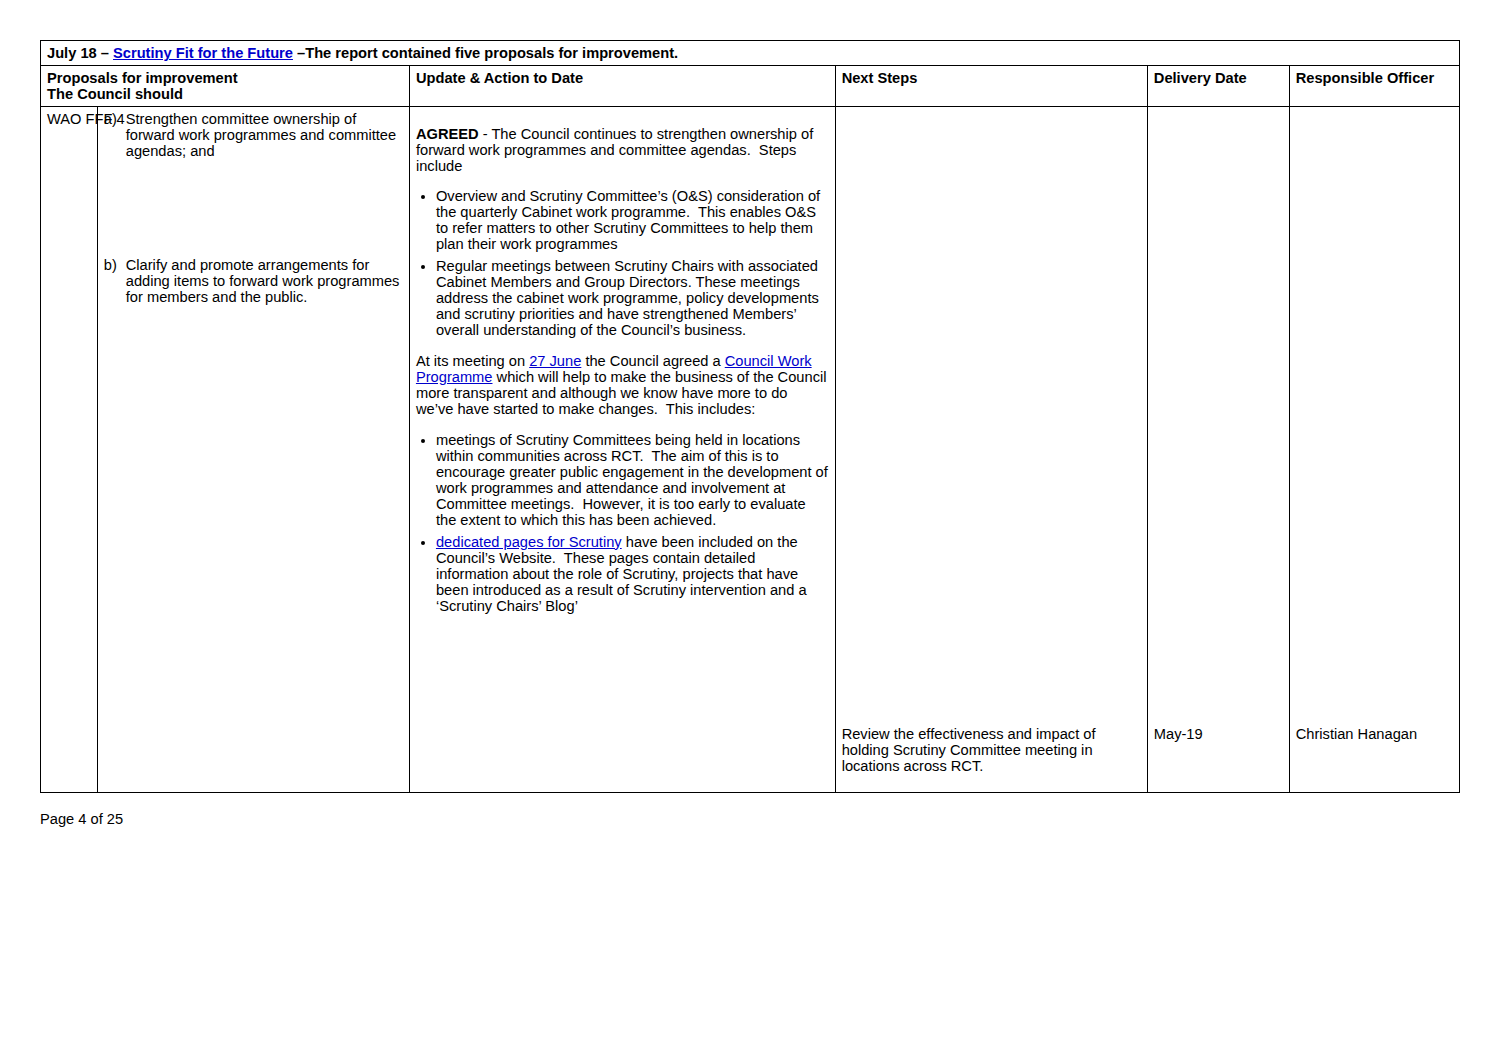| July 18 – Scrutiny Fit for the Future –The report contained five proposals for improvement. |
| Proposals for improvement The Council should | Update & Action to Date | Next Steps | Delivery Date | Responsible Officer |
| WAO FFF 4 | a) Strengthen committee ownership of forward work programmes and committee agendas; and b) Clarify and promote arrangements for adding items to forward work programmes for members and the public. | AGREED - The Council continues to strengthen ownership of forward work programmes and committee agendas. Steps include Overview and Scrutiny Committee’s (O&S) consideration of the quarterly Cabinet work programme. This enables O&S to refer matters to other Scrutiny Committees to help them plan their work programmes Regular meetings between Scrutiny Chairs with associated Cabinet Members and Group Directors. These meetings address the cabinet work programme, policy developments and scrutiny priorities and have strengthened Members’ overall understanding of the Council’s business. At its meeting on 27 June the Council agreed a Council Work Programme which will help to make the business of the Council more transparent and although we know have more to do we’ve have started to make changes. This includes: meetings of Scrutiny Committees being held in locations within communities across RCT. The aim of this is to encourage greater public engagement in the development of work programmes and attendance and involvement at Committee meetings. However, it is too early to evaluate the extent to which this has been achieved. dedicated pages for Scrutiny have been included on the Council’s Website. These pages contain detailed information about the role of Scrutiny, projects that have been introduced as a result of Scrutiny intervention and a ‘Scrutiny Chairs’ Blog’ | Review the effectiveness and impact of holding Scrutiny Committee meeting in locations across RCT. | May-19 | Christian Hanagan |
Page 4 of 25